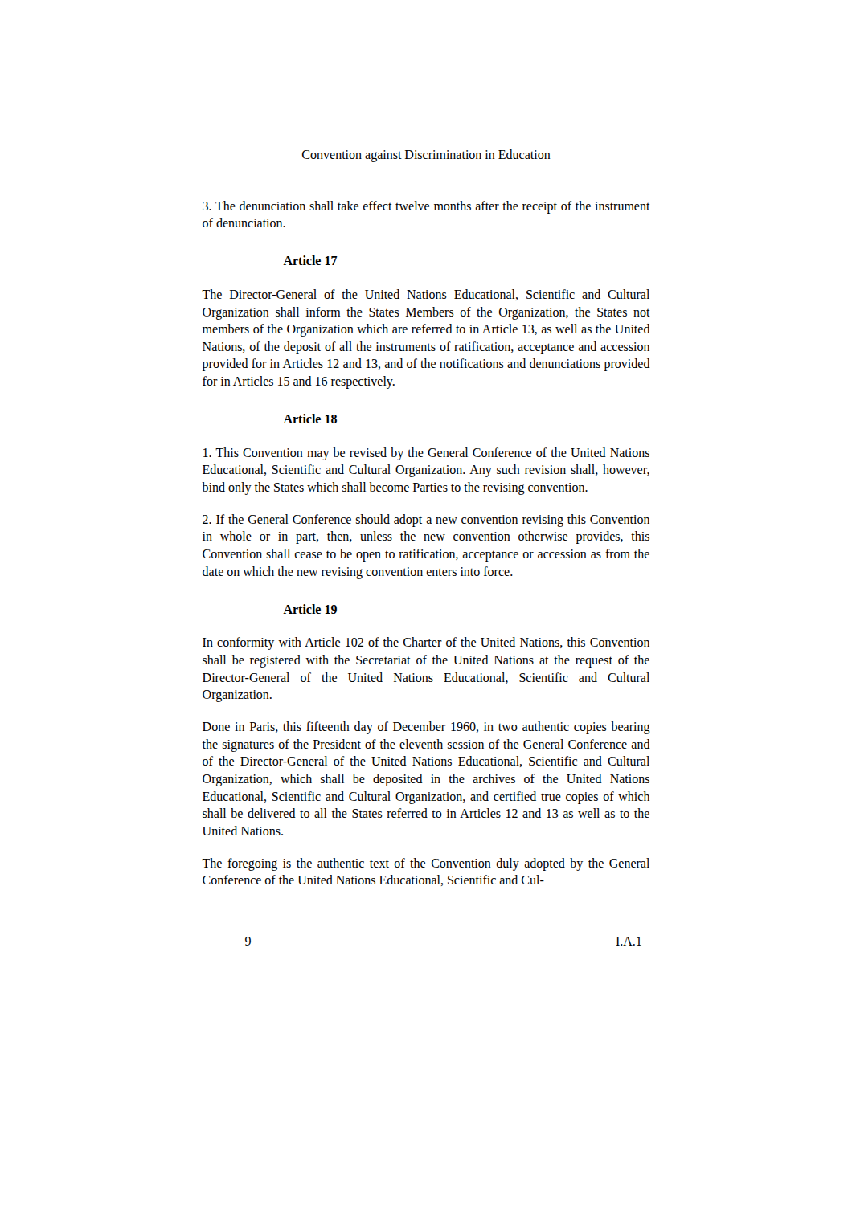Convention against Discrimination in Education
3. The denunciation shall take effect twelve months after the receipt of the instru­ment of denunciation.
Article 17
The Director-General of the United Nations Educational, Scientific and Cultural Organization shall inform the States Members of the Organization, the States not members of the Organization which are referred to in Article 13, as well as the United Nations, of the deposit of all the instruments of ratification, acceptance and accession provided for in Articles 12 and 13, and of the notifications and denun­ciations provided for in Articles 15 and 16 respectively.
Article 18
1. This Convention may be revised by the General Conference of the United Nations Educational, Scientific and Cultural Organization. Any such revision shall, however, bind only the States which shall become Parties to the revising convention.
2. If the General Conference should adopt a new convention revising this Convention in whole or in part, then, unless the new convention otherwise pro­vides, this Convention shall cease to be open to ratification, acceptance or acces­sion as from the date on which the new revising convention enters into force.
Article 19
In conformity with Article 102 of the Charter of the United Nations, this Convention shall be registered with the Secretariat of the United Nations at the request of the Director-General of the United Nations Educational, Scientific and Cultural Organization.
Done in Paris, this fifteenth day of December 1960, in two authentic copies bea­ring the signatures of the President of the eleventh session of the General Conference and of the Director-General of the United Nations Educational, Scientific and Cultural Organization, which shall be deposited in the archives of the United Nations Educational, Scientific and Cultural Organization, and certified true copies of which shall be delivered to all the States referred to in Articles 12 and 13 as well as to the United Nations.
The foregoing is the authentic text of the Convention duly adopted by the General Conference of the United Nations Educational, Scientific and Cul-
9
I.A.1